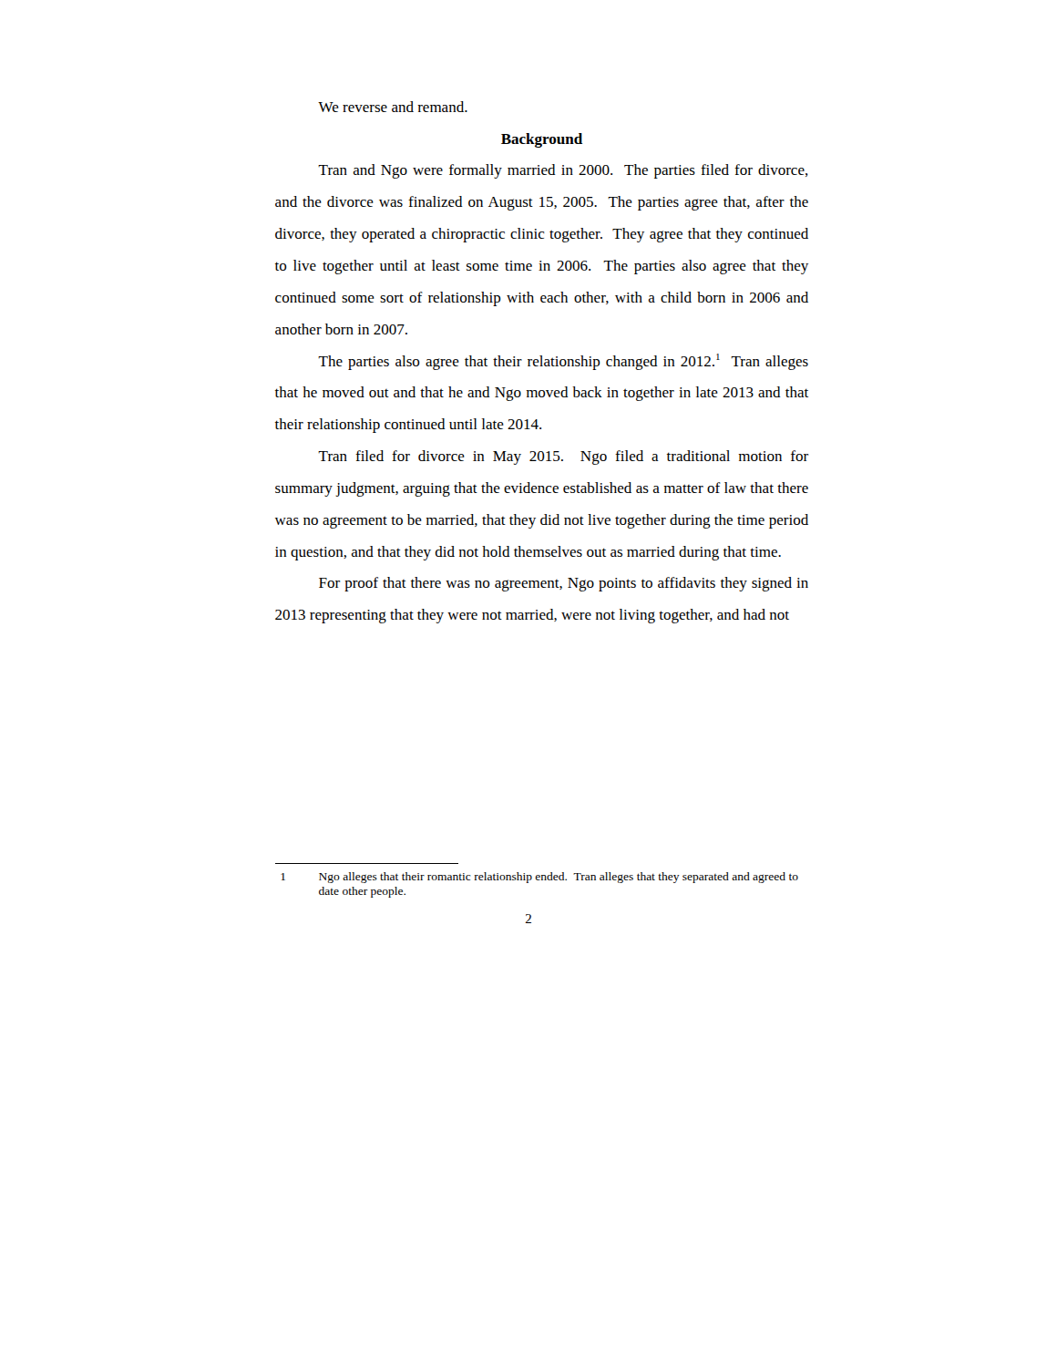We reverse and remand.
Background
Tran and Ngo were formally married in 2000. The parties filed for divorce, and the divorce was finalized on August 15, 2005. The parties agree that, after the divorce, they operated a chiropractic clinic together. They agree that they continued to live together until at least some time in 2006. The parties also agree that they continued some sort of relationship with each other, with a child born in 2006 and another born in 2007.
The parties also agree that their relationship changed in 2012.1 Tran alleges that he moved out and that he and Ngo moved back in together in late 2013 and that their relationship continued until late 2014.
Tran filed for divorce in May 2015. Ngo filed a traditional motion for summary judgment, arguing that the evidence established as a matter of law that there was no agreement to be married, that they did not live together during the time period in question, and that they did not hold themselves out as married during that time.
For proof that there was no agreement, Ngo points to affidavits they signed in 2013 representing that they were not married, were not living together, and had not
1
Ngo alleges that their romantic relationship ended. Tran alleges that they separated and agreed to date other people.
2